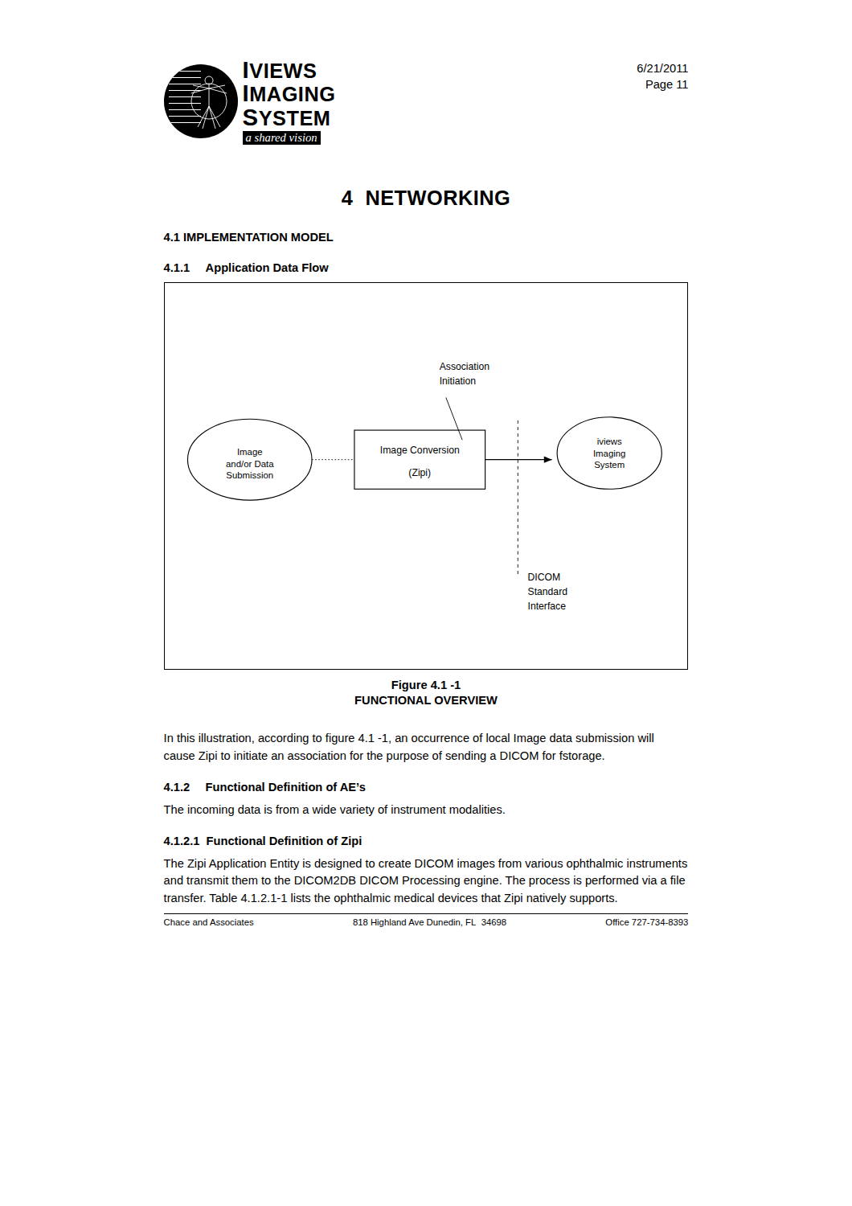IVIEWS
IMAGING
SYSTEM
a shared vision
6/21/2011
Page 11
4 NETWORKING
4.1 IMPLEMENTATION MODEL
4.1.1 Application Data Flow
Image and/or Data Submission Image Conversion (Zipi) iviews Imaging System Association Initiation DICOM Standard Interface
Figure 4.1 -1
FUNCTIONAL OVERVIEW
In this illustration, according to figure 4.1 -1, an occurrence of local Image data submission will cause Zipi to initiate an association for the purpose of sending a DICOM for fstorage.
4.1.2 Functional Definition of AE’s
The incoming data is from a wide variety of instrument modalities.
4.1.2.1 Functional Definition of Zipi
The Zipi Application Entity is designed to create DICOM images from various ophthalmic instruments and transmit them to the DICOM2DB DICOM Processing engine. The process is performed via a file transfer. Table 4.1.2.1-1 lists the ophthalmic medical devices that Zipi natively supports.
Chace and Associates
818 Highland Ave Dunedin, FL 34698
Office 727-734-8393